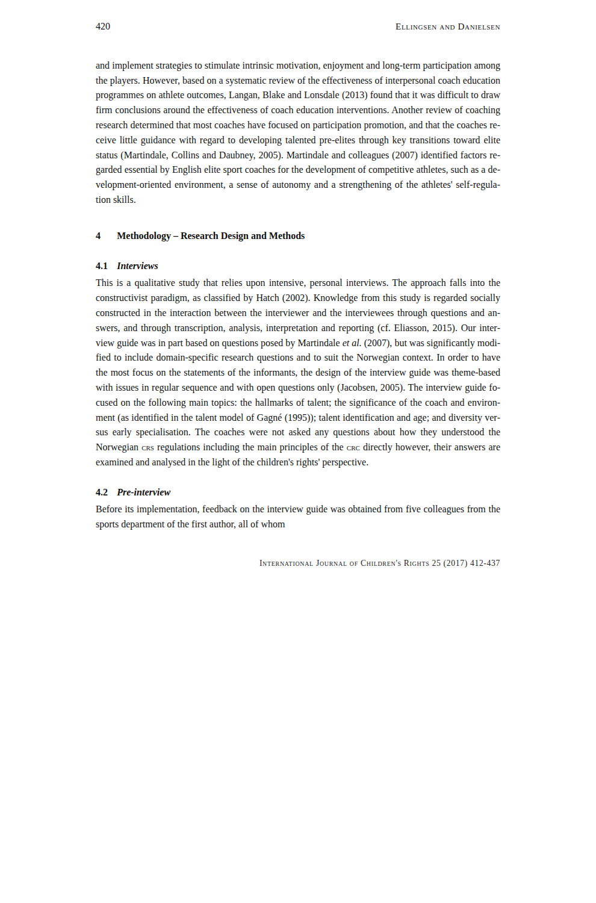420 Ellingsen and Danielsen
and implement strategies to stimulate intrinsic motivation, enjoyment and long-term participation among the players. However, based on a systematic review of the effectiveness of interpersonal coach education programmes on athlete outcomes, Langan, Blake and Lonsdale (2013) found that it was difficult to draw firm conclusions around the effectiveness of coach education interventions. Another review of coaching research determined that most coaches have focused on participation promotion, and that the coaches receive little guidance with regard to developing talented pre-elites through key transitions toward elite status (Martindale, Collins and Daubney, 2005). Martindale and colleagues (2007) identified factors regarded essential by English elite sport coaches for the development of competitive athletes, such as a development-oriented environment, a sense of autonomy and a strengthening of the athletes' self-regulation skills.
4 Methodology – Research Design and Methods
4.1 Interviews
This is a qualitative study that relies upon intensive, personal interviews. The approach falls into the constructivist paradigm, as classified by Hatch (2002). Knowledge from this study is regarded socially constructed in the interaction between the interviewer and the interviewees through questions and answers, and through transcription, analysis, interpretation and reporting (cf. Eliasson, 2015). Our interview guide was in part based on questions posed by Martindale et al. (2007), but was significantly modified to include domain-specific research questions and to suit the Norwegian context. In order to have the most focus on the statements of the informants, the design of the interview guide was theme-based with issues in regular sequence and with open questions only (Jacobsen, 2005). The interview guide focused on the following main topics: the hallmarks of talent; the significance of the coach and environment (as identified in the talent model of Gagné (1995)); talent identification and age; and diversity versus early specialisation. The coaches were not asked any questions about how they understood the Norwegian crs regulations including the main principles of the crc directly however, their answers are examined and analysed in the light of the children's rights' perspective.
4.2 Pre-interview
Before its implementation, feedback on the interview guide was obtained from five colleagues from the sports department of the first author, all of whom
International Journal of Children's Rights 25 (2017) 412-437